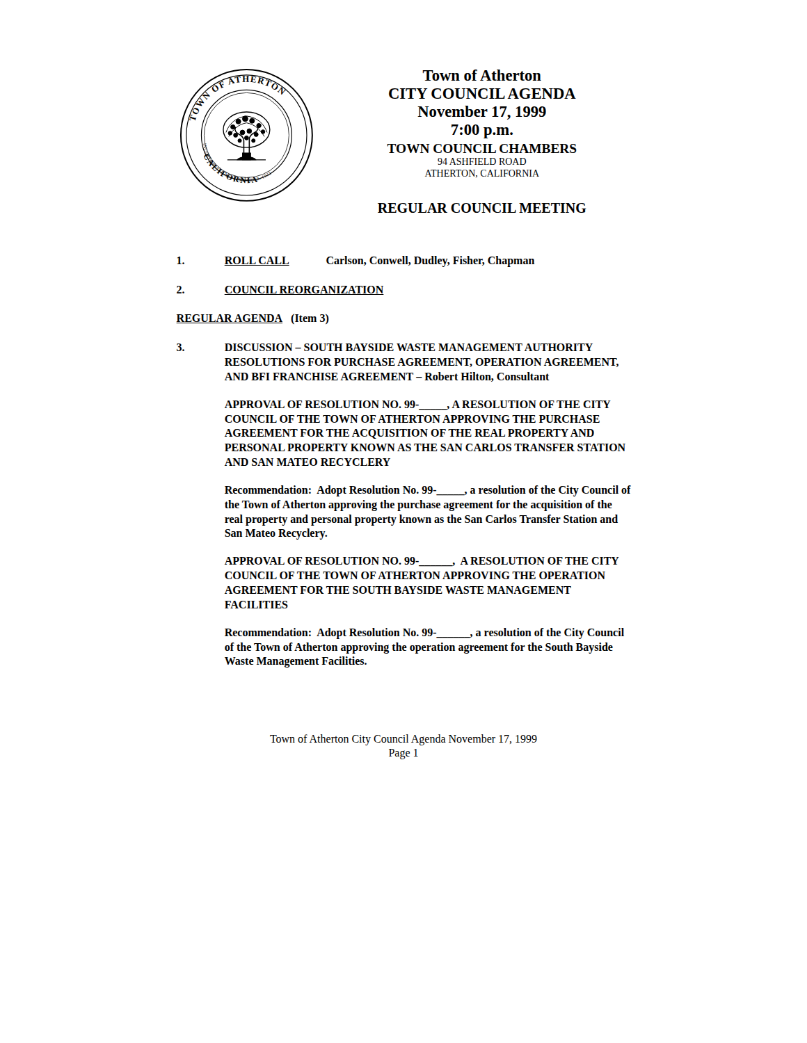TOWN OF ATHERTON CALIFORNIA INCORPORATED SEPTEMBER 12, 1923
Town of Atherton
CITY COUNCIL AGENDA
November 17, 1999
7:00 p.m.
TOWN COUNCIL CHAMBERS
94 ASHFIELD ROAD
ATHERTON, CALIFORNIA
REGULAR COUNCIL MEETING
1.
ROLL CALL Carlson, Conwell, Dudley, Fisher, Chapman
2.
COUNCIL REORGANIZATION
REGULAR AGENDA (Item 3)
3.
DISCUSSION – SOUTH BAYSIDE WASTE MANAGEMENT AUTHORITY RESOLUTIONS FOR PURCHASE AGREEMENT, OPERATION AGREEMENT, AND BFI FRANCHISE AGREEMENT – Robert Hilton, Consultant
APPROVAL OF RESOLUTION NO. 99-_____, A RESOLUTION OF THE CITY COUNCIL OF THE TOWN OF ATHERTON APPROVING THE PURCHASE AGREEMENT FOR THE ACQUISITION OF THE REAL PROPERTY AND PERSONAL PROPERTY KNOWN AS THE SAN CARLOS TRANSFER STATION AND SAN MATEO RECYCLERY
Recommendation: Adopt Resolution No. 99-_____, a resolution of the City Council of the Town of Atherton approving the purchase agreement for the acquisition of the real property and personal property known as the San Carlos Transfer Station and San Mateo Recyclery.
APPROVAL OF RESOLUTION NO. 99-______, A RESOLUTION OF THE CITY COUNCIL OF THE TOWN OF ATHERTON APPROVING THE OPERATION AGREEMENT FOR THE SOUTH BAYSIDE WASTE MANAGEMENT FACILITIES
Recommendation: Adopt Resolution No. 99-______, a resolution of the City Council of the Town of Atherton approving the operation agreement for the South Bayside Waste Management Facilities.
Town of Atherton City Council Agenda November 17, 1999
Page 1